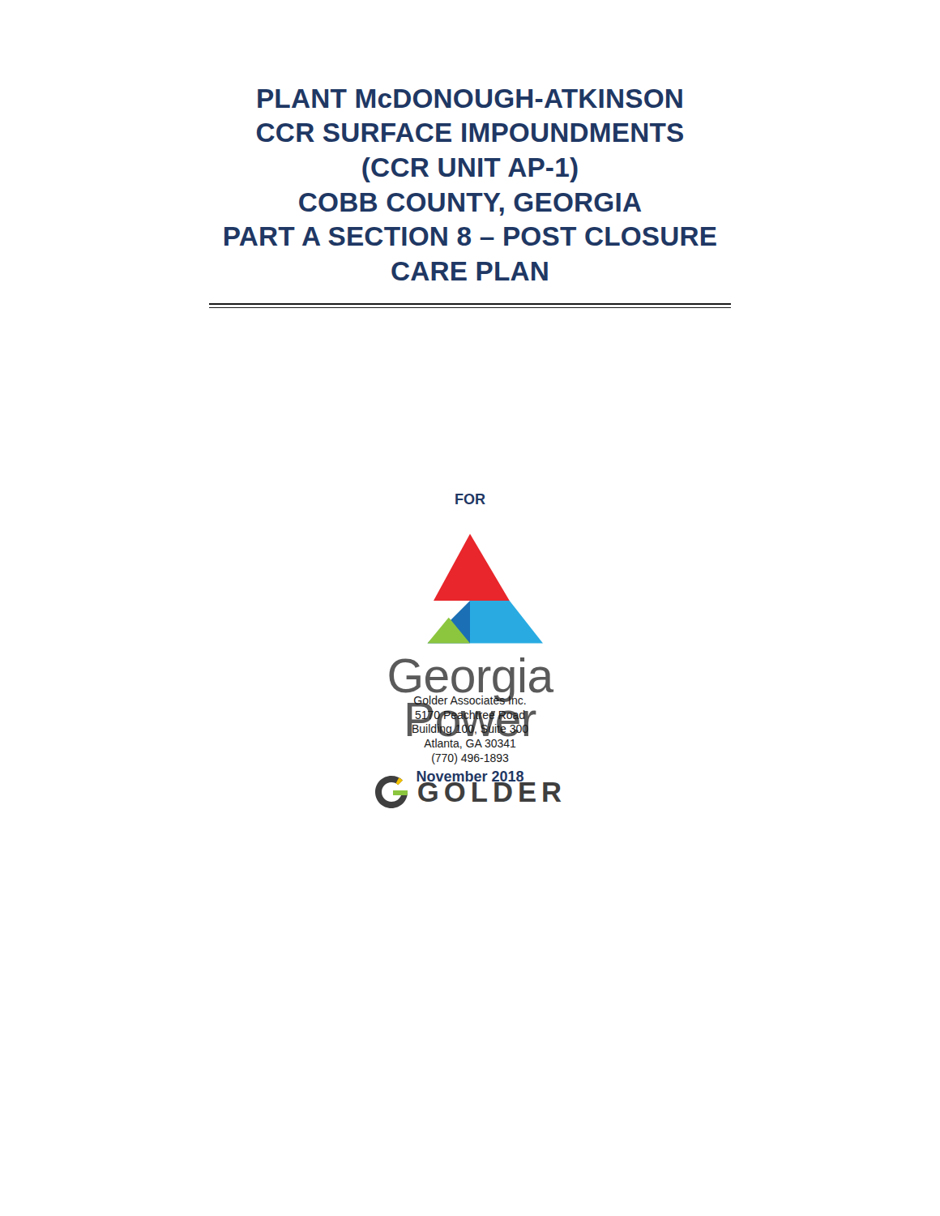PLANT McDONOUGH-ATKINSON
CCR SURFACE IMPOUNDMENTS
(CCR UNIT AP-1)
COBB COUNTY, GEORGIA
PART A SECTION 8 – POST CLOSURE CARE PLAN
FOR
Georgia
Power
November 2018
Golder Associates Inc.
5170 Peachtree Road
Building 100, Suite 300
Atlanta, GA 30341
(770) 496-1893
GOLDER